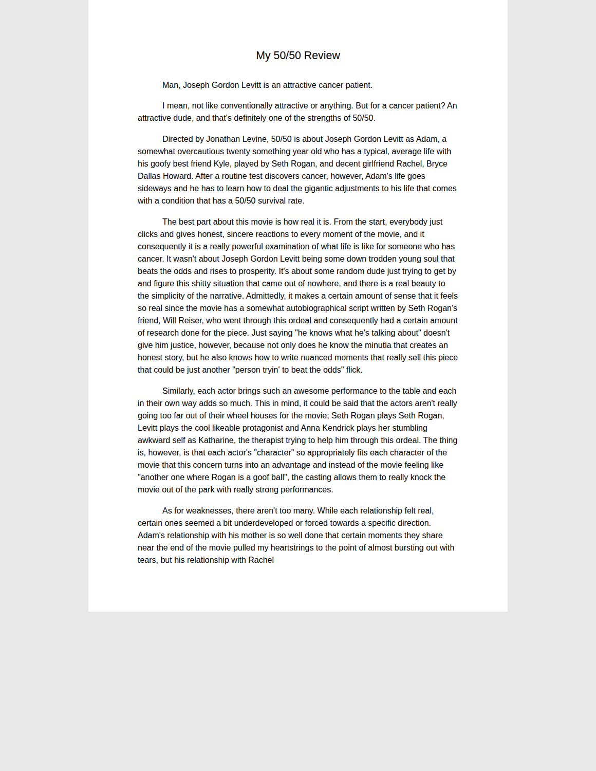My 50/50 Review
Man, Joseph Gordon Levitt is an attractive cancer patient.
I mean, not like conventionally attractive or anything. But for a cancer patient? An attractive dude, and that's definitely one of the strengths of 50/50.
Directed by Jonathan Levine, 50/50 is about Joseph Gordon Levitt as Adam, a somewhat overcautious twenty something year old who has a typical, average life with his goofy best friend Kyle, played by Seth Rogan, and decent girlfriend Rachel, Bryce Dallas Howard. After a routine test discovers cancer, however, Adam's life goes sideways and he has to learn how to deal the gigantic adjustments to his life that comes with a condition that has a 50/50 survival rate.
The best part about this movie is how real it is. From the start, everybody just clicks and gives honest, sincere reactions to every moment of the movie, and it consequently it is a really powerful examination of what life is like for someone who has cancer. It wasn't about Joseph Gordon Levitt being some down trodden young soul that beats the odds and rises to prosperity. It's about some random dude just trying to get by and figure this shitty situation that came out of nowhere, and there is a real beauty to the simplicity of the narrative. Admittedly, it makes a certain amount of sense that it feels so real since the movie has a somewhat autobiographical script written by Seth Rogan's friend, Will Reiser, who went through this ordeal and consequently had a certain amount of research done for the piece. Just saying "he knows what he's talking about" doesn't give him justice, however, because not only does he know the minutia that creates an honest story, but he also knows how to write nuanced moments that really sell this piece that could be just another "person tryin' to beat the odds" flick.
Similarly, each actor brings such an awesome performance to the table and each in their own way adds so much. This in mind, it could be said that the actors aren't really going too far out of their wheel houses for the movie; Seth Rogan plays Seth Rogan, Levitt plays the cool likeable protagonist and Anna Kendrick plays her stumbling awkward self as Katharine, the therapist trying to help him through this ordeal. The thing is, however, is that each actor's "character" so appropriately fits each character of the movie that this concern turns into an advantage and instead of the movie feeling like "another one where Rogan is a goof ball", the casting allows them to really knock the movie out of the park with really strong performances.
As for weaknesses, there aren't too many. While each relationship felt real, certain ones seemed a bit underdeveloped or forced towards a specific direction. Adam's relationship with his mother is so well done that certain moments they share near the end of the movie pulled my heartstrings to the point of almost bursting out with tears, but his relationship with Rachel